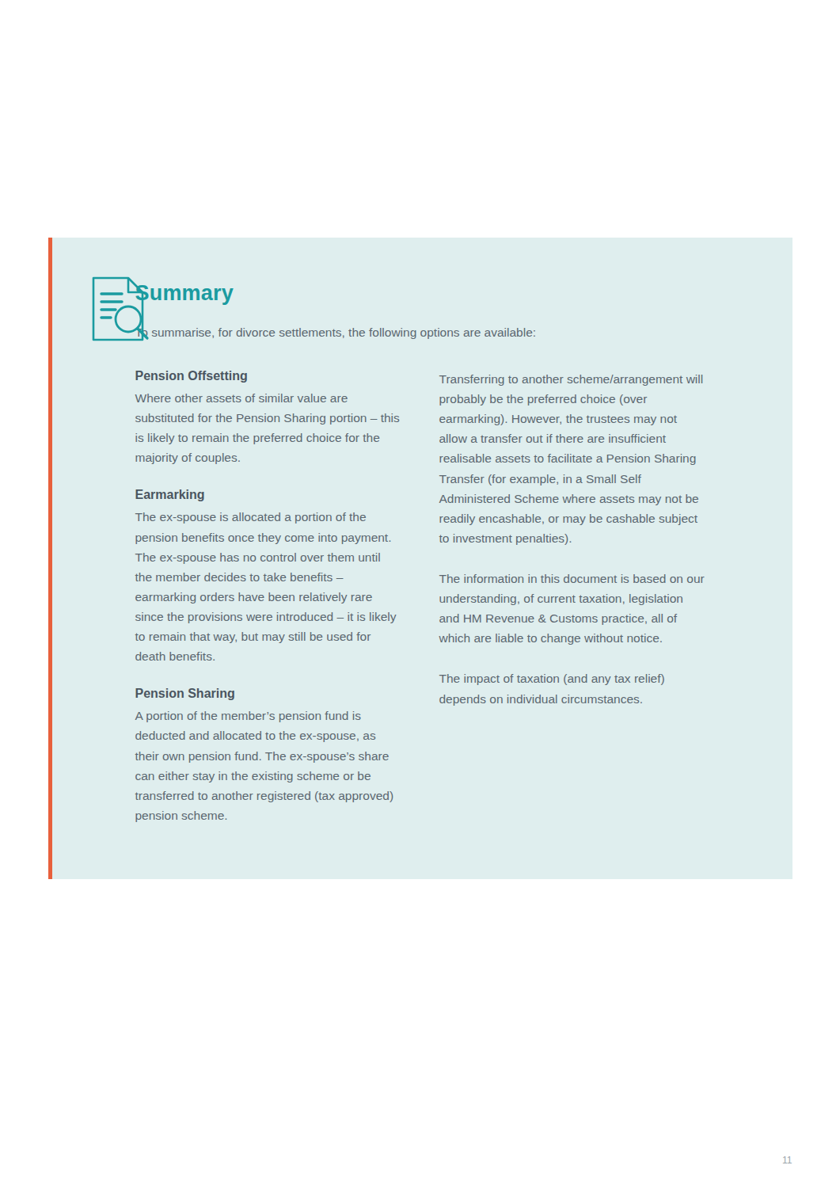Summary
To summarise, for divorce settlements, the following options are available:
Pension Offsetting
Where other assets of similar value are substituted for the Pension Sharing portion – this is likely to remain the preferred choice for the majority of couples.
Earmarking
The ex-spouse is allocated a portion of the pension benefits once they come into payment. The ex-spouse has no control over them until the member decides to take benefits – earmarking orders have been relatively rare since the provisions were introduced – it is likely to remain that way, but may still be used for death benefits.
Pension Sharing
A portion of the member’s pension fund is deducted and allocated to the ex-spouse, as their own pension fund. The ex-spouse’s share can either stay in the existing scheme or be transferred to another registered (tax approved) pension scheme.
Transferring to another scheme/arrangement will probably be the preferred choice (over earmarking). However, the trustees may not allow a transfer out if there are insufficient realisable assets to facilitate a Pension Sharing Transfer (for example, in a Small Self Administered Scheme where assets may not be readily encashable, or may be cashable subject to investment penalties).
The information in this document is based on our understanding, of current taxation, legislation and HM Revenue & Customs practice, all of which are liable to change without notice.
The impact of taxation (and any tax relief) depends on individual circumstances.
11